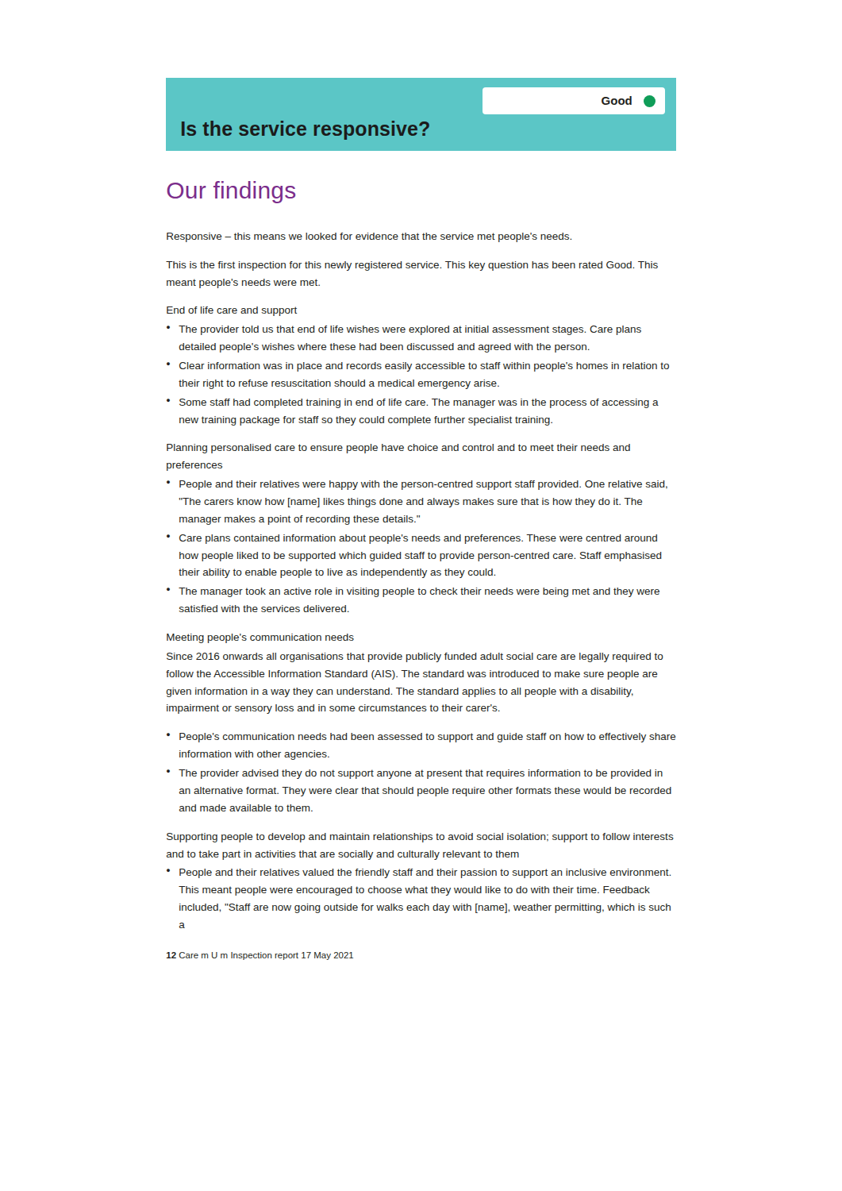Good
Is the service responsive?
Our findings
Responsive – this means we looked for evidence that the service met people's needs.
This is the first inspection for this newly registered service. This key question has been rated Good. This meant people's needs were met.
End of life care and support
The provider told us that end of life wishes were explored at initial assessment stages. Care plans detailed people's wishes where these had been discussed and agreed with the person.
Clear information was in place and records easily accessible to staff within people's homes in relation to their right to refuse resuscitation should a medical emergency arise.
Some staff had completed training in end of life care. The manager was in the process of accessing a new training package for staff so they could complete further specialist training.
Planning personalised care to ensure people have choice and control and to meet their needs and preferences
People and their relatives were happy with the person-centred support staff provided. One relative said, "The carers know how [name] likes things done and always makes sure that is how they do it. The manager makes a point of recording these details."
Care plans contained information about people's needs and preferences. These were centred around how people liked to be supported which guided staff to provide person-centred care. Staff emphasised their ability to enable people to live as independently as they could.
The manager took an active role in visiting people to check their needs were being met and they were satisfied with the services delivered.
Meeting people's communication needs
Since 2016 onwards all organisations that provide publicly funded adult social care are legally required to follow the Accessible Information Standard (AIS). The standard was introduced to make sure people are given information in a way they can understand. The standard applies to all people with a disability, impairment or sensory loss and in some circumstances to their carer's.
People's communication needs had been assessed to support and guide staff on how to effectively share information with other agencies.
The provider advised they do not support anyone at present that requires information to be provided in an alternative format. They were clear that should people require other formats these would be recorded and made available to them.
Supporting people to develop and maintain relationships to avoid social isolation; support to follow interests and to take part in activities that are socially and culturally relevant to them
People and their relatives valued the friendly staff and their passion to support an inclusive environment. This meant people were encouraged to choose what they would like to do with their time. Feedback included, "Staff are now going outside for walks each day with [name], weather permitting, which is such a
12 Care m U m Inspection report 17 May 2021